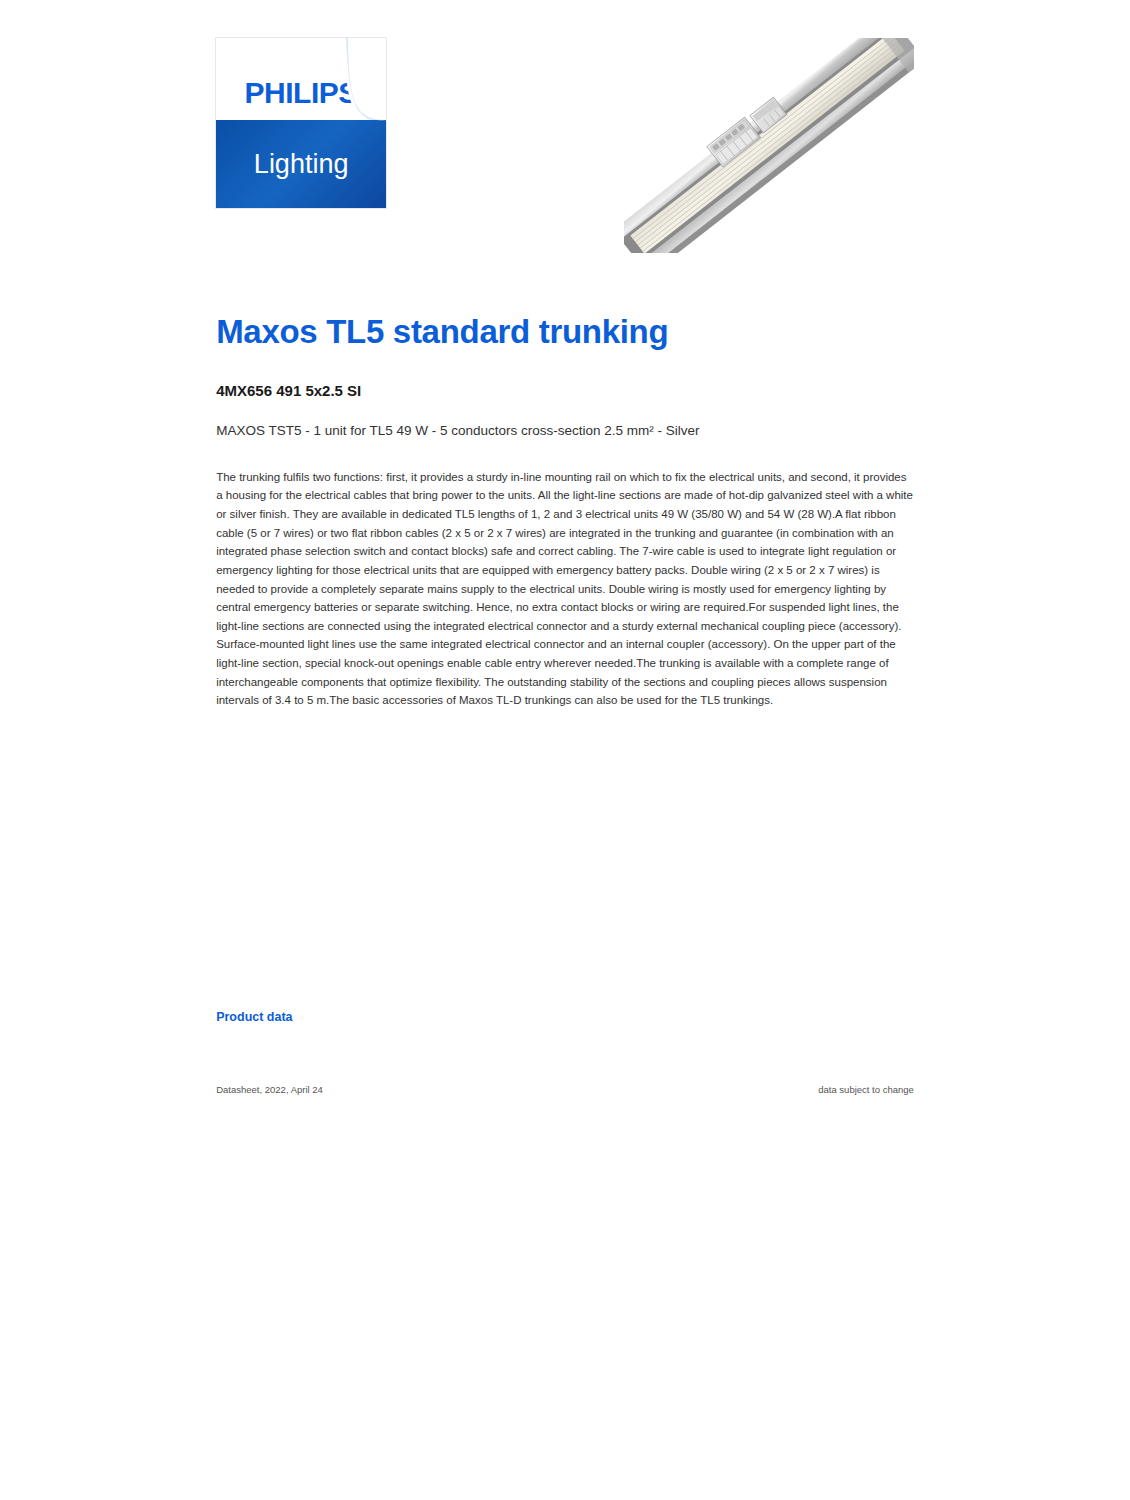PHILIPS
Lighting
Maxos TL5 standard trunking
4MX656 491 5x2.5 SI
MAXOS TST5 - 1 unit for TL5 49 W - 5 conductors cross-section 2.5 mm² - Silver
The trunking fulfils two functions: first, it provides a sturdy in-line mounting rail on which to fix the electrical units, and second, it provides a housing for the electrical cables that bring power to the units. All the light-line sections are made of hot-dip galvanized steel with a white or silver finish. They are available in dedicated TL5 lengths of 1, 2 and 3 electrical units 49 W (35/80 W) and 54 W (28 W).A flat ribbon cable (5 or 7 wires) or two flat ribbon cables (2 x 5 or 2 x 7 wires) are integrated in the trunking and guarantee (in combination with an integrated phase selection switch and contact blocks) safe and correct cabling. The 7-wire cable is used to integrate light regulation or emergency lighting for those electrical units that are equipped with emergency battery packs. Double wiring (2 x 5 or 2 x 7 wires) is needed to provide a completely separate mains supply to the electrical units. Double wiring is mostly used for emergency lighting by central emergency batteries or separate switching. Hence, no extra contact blocks or wiring are required.For suspended light lines, the light-line sections are connected using the integrated electrical connector and a sturdy external mechanical coupling piece (accessory). Surface-mounted light lines use the same integrated electrical connector and an internal coupler (accessory). On the upper part of the light-line section, special knock-out openings enable cable entry wherever needed.The trunking is available with a complete range of interchangeable components that optimize flexibility. The outstanding stability of the sections and coupling pieces allows suspension intervals of 3.4 to 5 m.The basic accessories of Maxos TL-D trunkings can also be used for the TL5 trunkings.
Product data
Datasheet, 2022, April 24 data subject to change